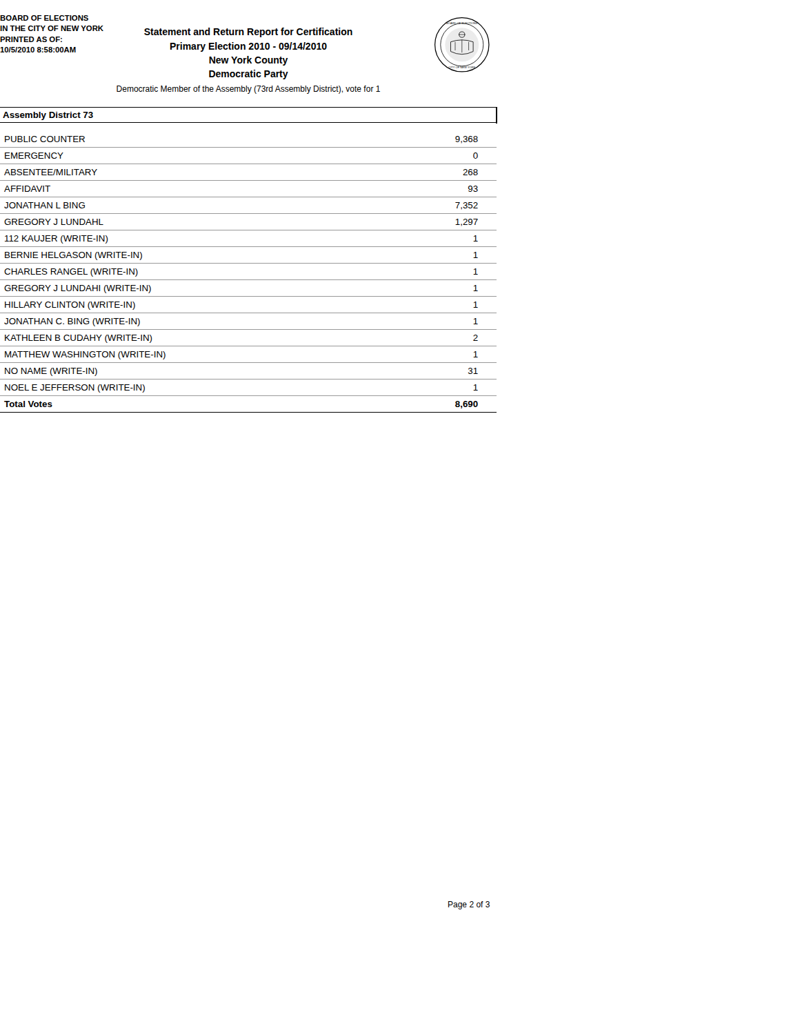BOARD OF ELECTIONS
IN THE CITY OF NEW YORK
PRINTED AS OF:
10/5/2010 8:58:00AM
Statement and Return Report for Certification
Primary Election 2010 - 09/14/2010
New York County
Democratic Party
Democratic Member of the Assembly (73rd Assembly District), vote for 1
BOARD OF ELECTIONS CITY OF NEW YORK
Assembly District 73
| PUBLIC COUNTER | 9,368 |
| EMERGENCY | 0 |
| ABSENTEE/MILITARY | 268 |
| AFFIDAVIT | 93 |
| JONATHAN L BING | 7,352 |
| GREGORY J LUNDAHL | 1,297 |
| 112 KAUJER (WRITE-IN) | 1 |
| BERNIE HELGASON (WRITE-IN) | 1 |
| CHARLES RANGEL (WRITE-IN) | 1 |
| GREGORY J LUNDAHI (WRITE-IN) | 1 |
| HILLARY CLINTON (WRITE-IN) | 1 |
| JONATHAN C. BING (WRITE-IN) | 1 |
| KATHLEEN B CUDAHY (WRITE-IN) | 2 |
| MATTHEW WASHINGTON (WRITE-IN) | 1 |
| NO NAME (WRITE-IN) | 31 |
| NOEL E JEFFERSON (WRITE-IN) | 1 |
| Total Votes | 8,690 |
Page 2 of 3